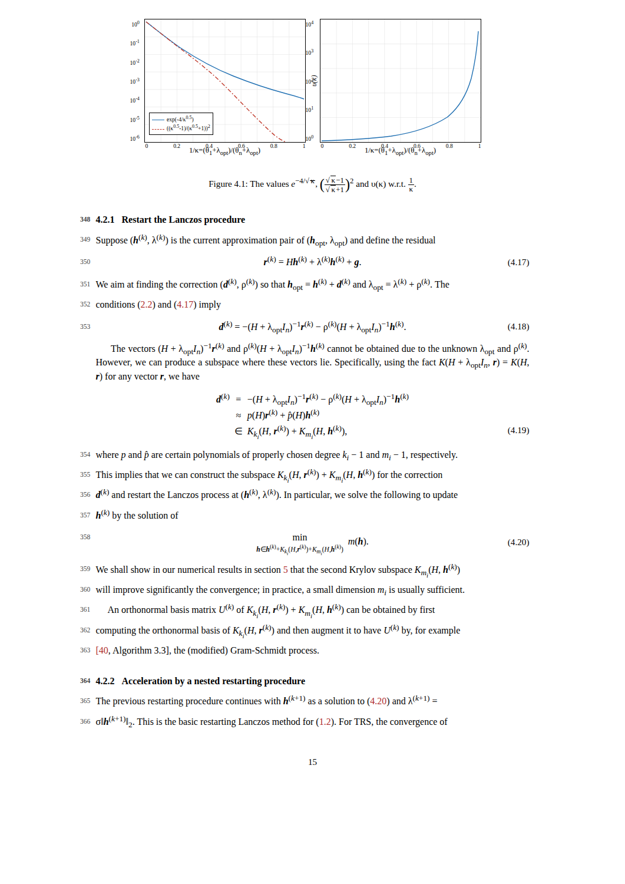100 10-1 10-2 10-3 10-4 10-5 10-6
exp(-4/κ0.5)
((κ0.5-1)/(κ0.5+1))2
00.20.40.60.81
1/κ=(θ1+λopt)/(θn+λopt)
υ(κ)
104 103 102 101 100
00.20.40.60.81
1/κ=(θ1+λopt)/(θn+λopt)
Figure 4.1: The values e−4/√κ, (√κ−1√κ+1)2 and υ(κ) w.r.t. 1 κ.
3484.2.1 Restart the Lanczos procedure
349 Suppose (h(k), λ(k)) is the current approximation pair of (hopt, λopt) and define the residual
350
r(k) = Hh(k) + λ(k)h(k) + g.
(4.17)
351 We aim at finding the correction (d(k), ρ(k)) so that hopt = h(k) + d(k) and λopt = λ(k) + ρ(k). The
352conditions (2.2) and (4.17) imply
353
d(k) = −(H + λoptIn)−1r(k) − ρ(k)(H + λoptIn)−1h(k).
(4.18)
The vectors (H + λoptIn)−1r(k) and ρ(k)(H + λoptIn)−1h(k) cannot be obtained due to the unknown λopt and ρ(k). However, we can produce a subspace where these vectors lie. Specifically, using the fact K(H + λoptIn, r) = K(H, r) for any vector r, we have
d(k)
=
−(H + λoptIn)−1r(k) − ρ(k)(H + λoptIn)−1h(k)
≈
p(H)r(k) + p̂(H)h(k)
∈
Kki(H, r(k)) + Kmi(H, h(k)),
(4.19)
354where p and p̂ are certain polynomials of properly chosen degree ki − 1 and mi − 1, respectively.
355 This implies that we can construct the subspace Kki(H, r(k)) + Kmi(H, h(k)) for the correction
356 d(k) and restart the Lanczos process at (h(k), λ(k)). In particular, we solve the following to update
357 h(k) by the solution of
358
min h∈h(k)+Kki(H,r(k))+Kmi(H,h(k)) m(h).
(4.20)
359 We shall show in our numerical results in section 5 that the second Krylov subspace Kmi(H, h(k))
360will improve significantly the convergence; in practice, a small dimension mi is usually sufficient.
361 An orthonormal basis matrix U(k) of Kki(H, r(k)) + Kmi(H, h(k)) can be obtained by first
362computing the orthonormal basis of Kki(H, r(k)) and then augment it to have U(k) by, for example
363[40, Algorithm 3.3], the (modified) Gram-Schmidt process.
3644.2.2 Acceleration by a nested restarting procedure
365 The previous restarting procedure continues with h(k+1) as a solution to (4.20) and λ(k+1) =
366σ‖h(k+1)‖2. This is the basic restarting Lanczos method for (1.2). For TRS, the convergence of
15